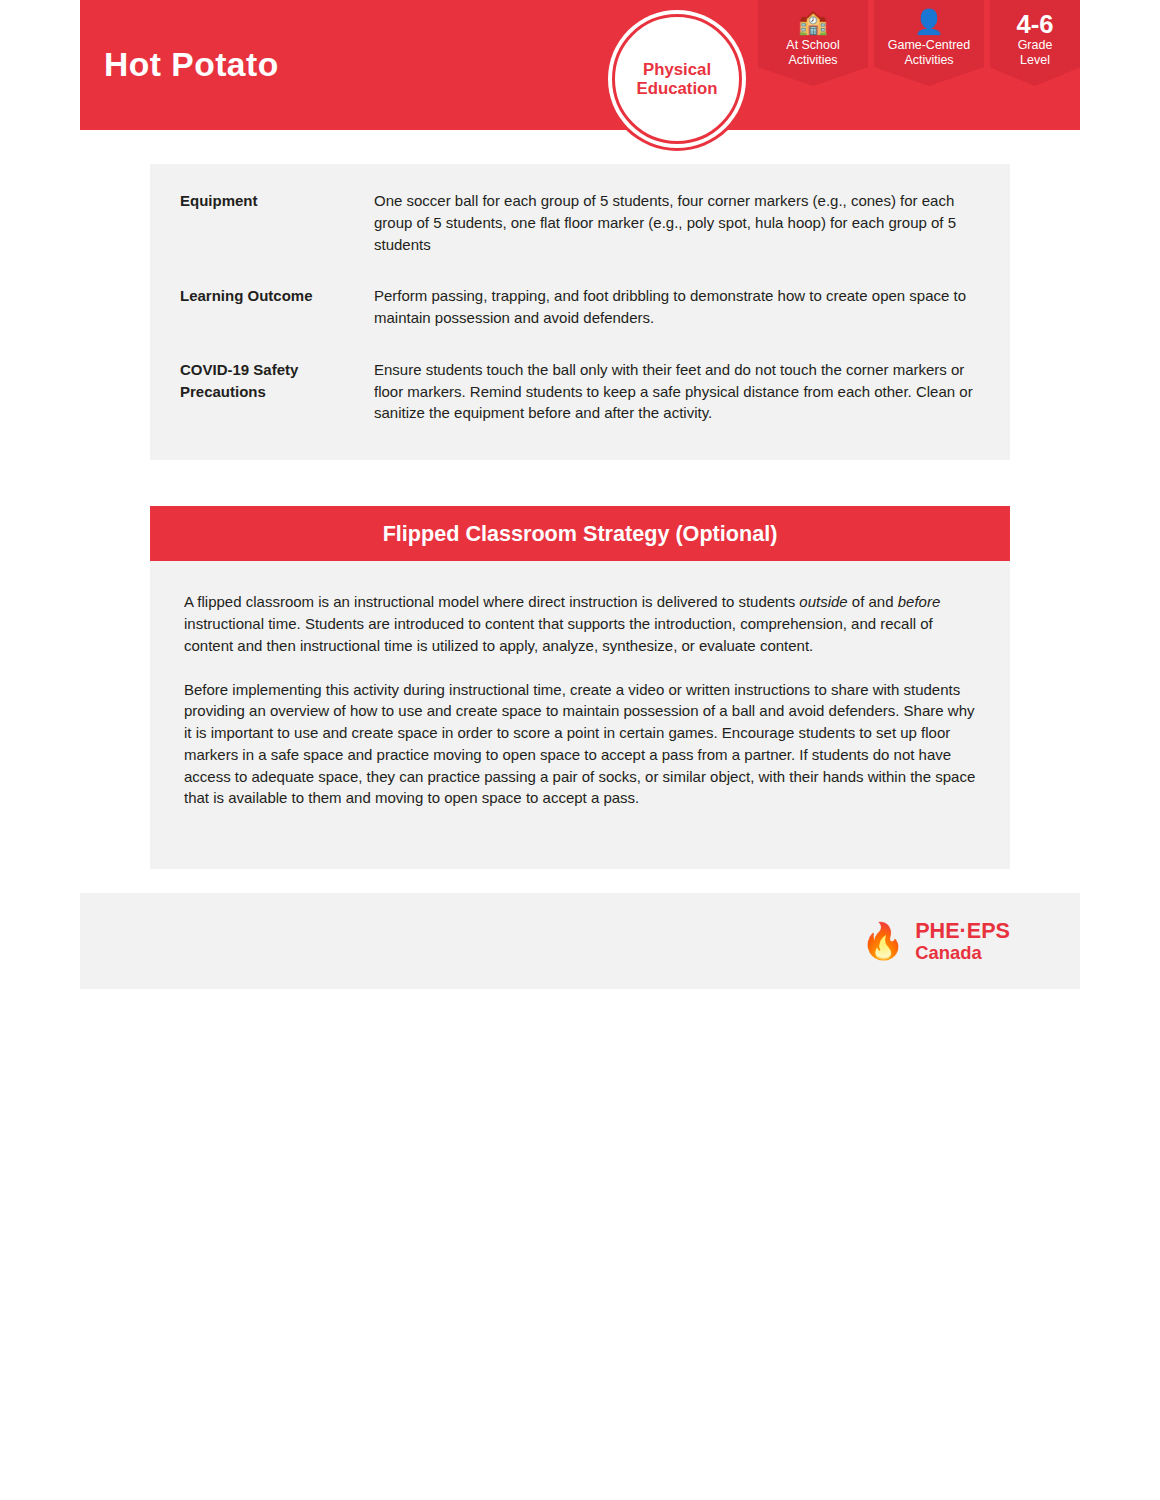Hot Potato
Physical Education
🏫 At School
Activities
👤 Game-Centred
Activities
4-6 Grade
Level
Equipment
One soccer ball for each group of 5 students, four corner markers (e.g., cones) for each group of 5 students, one flat floor marker (e.g., poly spot, hula hoop) for each group of 5 students
Learning Outcome
Perform passing, trapping, and foot dribbling to demonstrate how to create open space to maintain possession and avoid defenders.
COVID-19 Safety Precautions
Ensure students touch the ball only with their feet and do not touch the corner markers or floor markers. Remind students to keep a safe physical distance from each other. Clean or sanitize the equipment before and after the activity.
Flipped Classroom Strategy (Optional)
A flipped classroom is an instructional model where direct instruction is delivered to students outside of and before instructional time. Students are introduced to content that supports the introduction, comprehension, and recall of content and then instructional time is utilized to apply, analyze, synthesize, or evaluate content.
Before implementing this activity during instructional time, create a video or written instructions to share with students providing an overview of how to use and create space to maintain possession of a ball and avoid defenders. Share why it is important to use and create space in order to score a point in certain games. Encourage students to set up floor markers in a safe space and practice moving to open space to accept a pass from a partner. If students do not have access to adequate space, they can practice passing a pair of socks, or similar object, with their hands within the space that is available to them and moving to open space to accept a pass.
🔥 PHE·EPSCanada